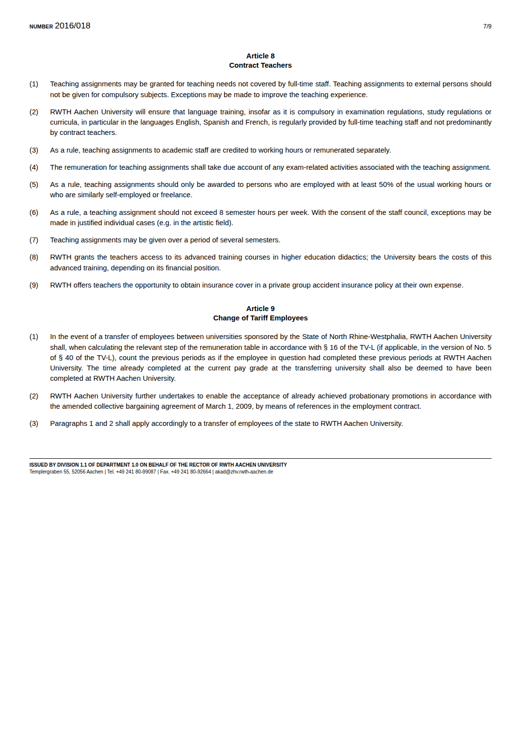NUMBER 2016/018
7/9
Article 8
Contract Teachers
(1) Teaching assignments may be granted for teaching needs not covered by full-time staff. Teaching assignments to external persons should not be given for compulsory subjects. Exceptions may be made to improve the teaching experience.
(2) RWTH Aachen University will ensure that language training, insofar as it is compulsory in examination regulations, study regulations or curricula, in particular in the languages English, Spanish and French, is regularly provided by full-time teaching staff and not predominantly by contract teachers.
(3) As a rule, teaching assignments to academic staff are credited to working hours or remunerated separately.
(4) The remuneration for teaching assignments shall take due account of any exam-related activities associated with the teaching assignment.
(5) As a rule, teaching assignments should only be awarded to persons who are employed with at least 50% of the usual working hours or who are similarly self-employed or freelance.
(6) As a rule, a teaching assignment should not exceed 8 semester hours per week. With the consent of the staff council, exceptions may be made in justified individual cases (e.g. in the artistic field).
(7) Teaching assignments may be given over a period of several semesters.
(8) RWTH grants the teachers access to its advanced training courses in higher education didactics; the University bears the costs of this advanced training, depending on its financial position.
(9) RWTH offers teachers the opportunity to obtain insurance cover in a private group accident insurance policy at their own expense.
Article 9
Change of Tariff Employees
(1) In the event of a transfer of employees between universities sponsored by the State of North Rhine-Westphalia, RWTH Aachen University shall, when calculating the relevant step of the remuneration table in accordance with § 16 of the TV-L (if applicable, in the version of No. 5 of § 40 of the TV-L), count the previous periods as if the employee in question had completed these previous periods at RWTH Aachen University. The time already completed at the current pay grade at the transferring university shall also be deemed to have been completed at RWTH Aachen University.
(2) RWTH Aachen University further undertakes to enable the acceptance of already achieved probationary promotions in accordance with the amended collective bargaining agreement of March 1, 2009, by means of references in the employment contract.
(3) Paragraphs 1 and 2 shall apply accordingly to a transfer of employees of the state to RWTH Aachen University.
ISSUED BY DIVISION 1.1 OF DEPARTMENT 1.0 ON BEHALF OF THE RECTOR OF RWTH AACHEN UNIVERSITY
Templergraben 55, 52056 Aachen | Tel. +49 241 80-99087 | Fax. +49 241 80-92664 | akad@zhv.rwth-aachen.de